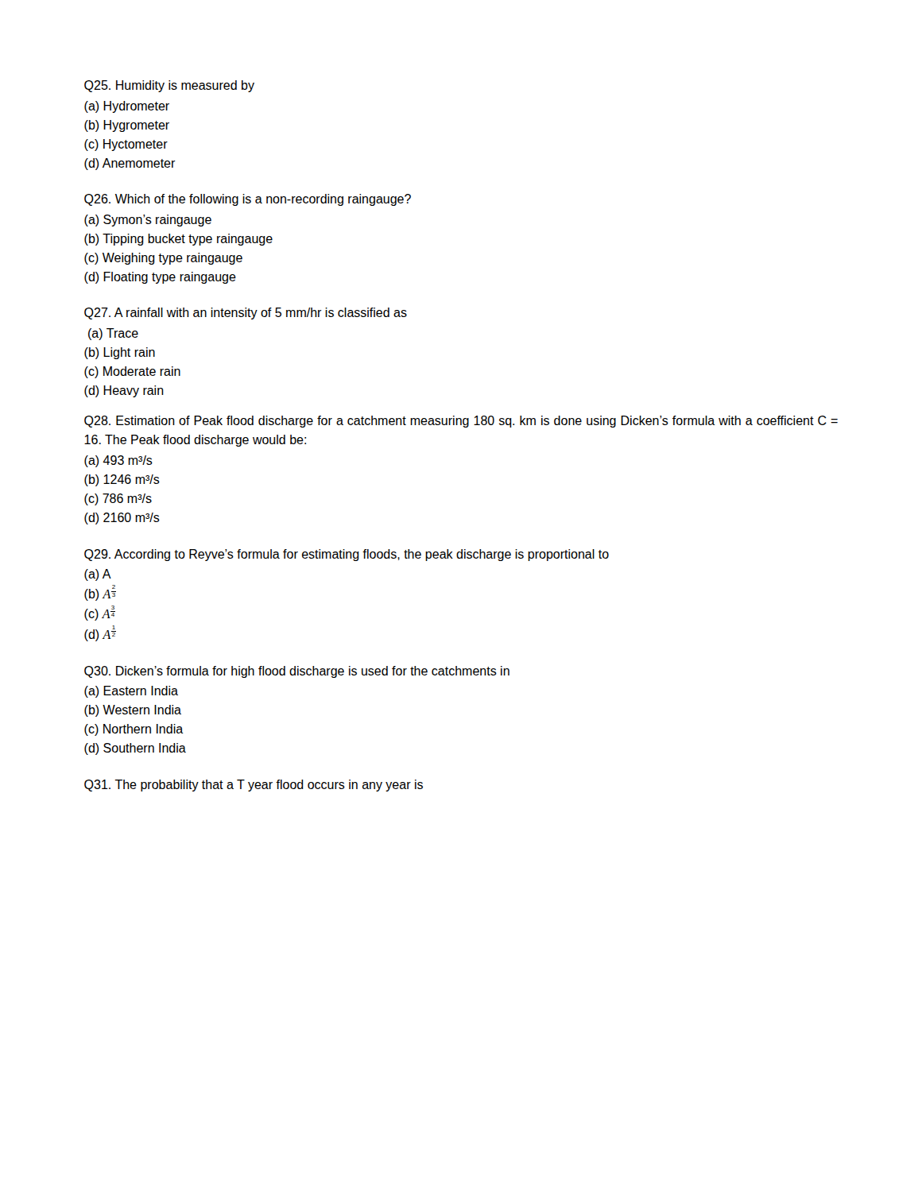Q25. Humidity is measured by
(a) Hydrometer
(b) Hygrometer
(c) Hyctometer
(d) Anemometer
Q26. Which of the following is a non-recording raingauge?
(a) Symon’s raingauge
(b) Tipping bucket type raingauge
(c) Weighing type raingauge
(d) Floating type raingauge
Q27. A rainfall with an intensity of 5 mm/hr is classified as
(a) Trace
(b) Light rain
(c) Moderate rain
(d) Heavy rain
Q28. Estimation of Peak flood discharge for a catchment measuring 180 sq. km is done using Dicken’s formula with a coefficient C = 16. The Peak flood discharge would be:
(a) 493 m³/s
(b) 1246 m³/s
(c) 786 m³/s
(d) 2160 m³/s
Q29. According to Reyve’s formula for estimating floods, the peak discharge is proportional to
(a) A
(b) A23
(c) A34
(d) A12
Q30. Dicken’s formula for high flood discharge is used for the catchments in
(a) Eastern India
(b) Western India
(c) Northern India
(d) Southern India
Q31. The probability that a T year flood occurs in any year is